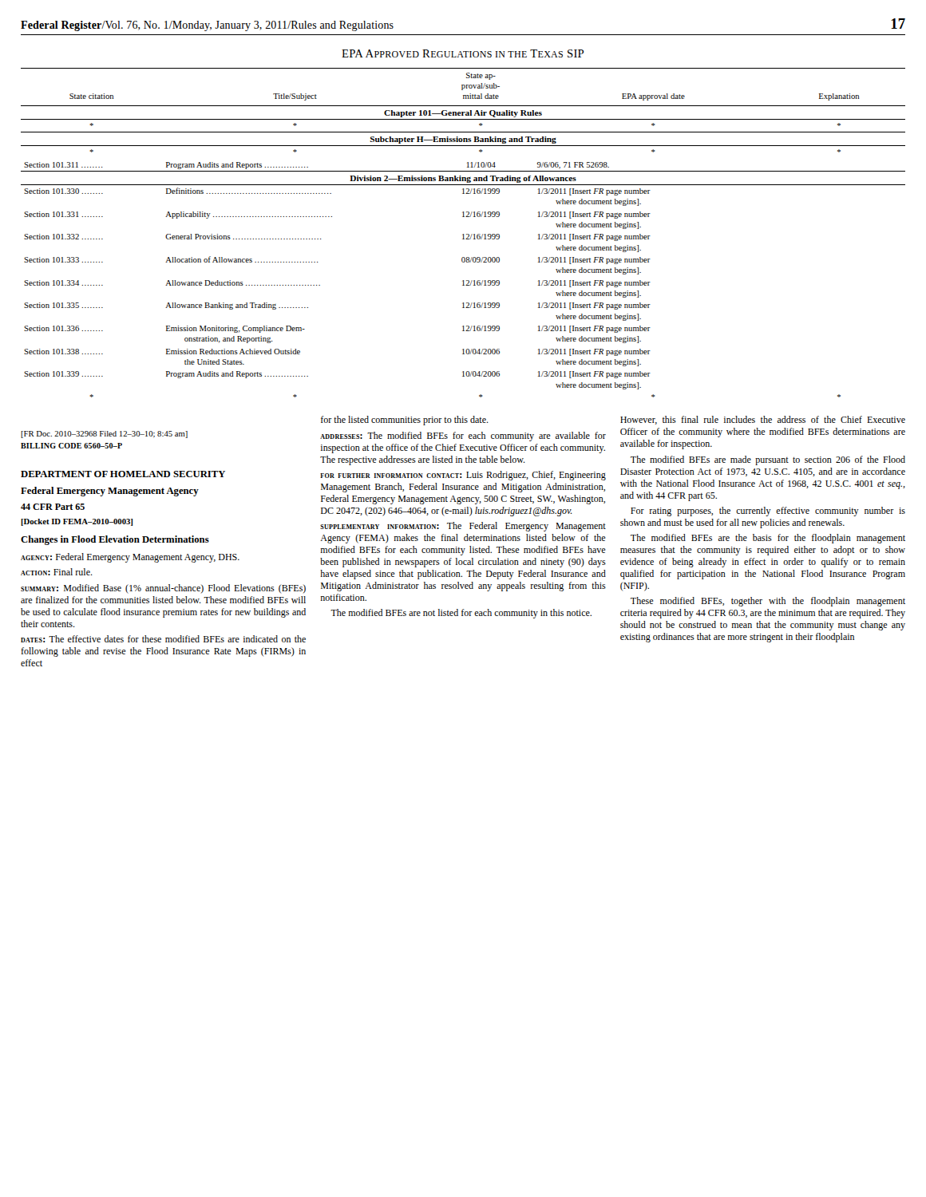Federal Register/Vol. 76, No. 1/Monday, January 3, 2011/Rules and Regulations
17
EPA APPROVED REGULATIONS IN THE TEXAS SIP
| State citation | Title/Subject | State ap- proval/sub- mittal date | EPA approval date | Explanation |
| --- | --- | --- | --- | --- |
| Chapter 101—General Air Quality Rules |
| * | * | * | * | * |
| Subchapter H—Emissions Banking and Trading |
| * | * | * | * | * |
| Section 101.311 ........ | Program Audits and Reports ................ | 11/10/04 | 9/6/06, 71 FR 52698. | |
| Division 2—Emissions Banking and Trading of Allowances |
| Section 101.330 ........ | Definitions ............................................. | 12/16/1999 | 1/3/2011 [Insert FR page number where document begins]. | |
| Section 101.331 ........ | Applicability ........................................... | 12/16/1999 | 1/3/2011 [Insert FR page number where document begins]. | |
| Section 101.332 ........ | General Provisions ................................ | 12/16/1999 | 1/3/2011 [Insert FR page number where document begins]. | |
| Section 101.333 ........ | Allocation of Allowances ....................... | 08/09/2000 | 1/3/2011 [Insert FR page number where document begins]. | |
| Section 101.334 ........ | Allowance Deductions ........................... | 12/16/1999 | 1/3/2011 [Insert FR page number where document begins]. | |
| Section 101.335 ........ | Allowance Banking and Trading ........... | 12/16/1999 | 1/3/2011 [Insert FR page number where document begins]. | |
| Section 101.336 ........ | Emission Monitoring, Compliance Dem- onstration, and Reporting. | 12/16/1999 | 1/3/2011 [Insert FR page number where document begins]. | |
| Section 101.338 ........ | Emission Reductions Achieved Outside the United States. | 10/04/2006 | 1/3/2011 [Insert FR page number where document begins]. | |
| Section 101.339 ........ | Program Audits and Reports ................ | 10/04/2006 | 1/3/2011 [Insert FR page number where document begins]. | |
| * | * | * | * | * |
[FR Doc. 2010–32968 Filed 12–30–10; 8:45 am]
BILLING CODE 6560–50–P
DEPARTMENT OF HOMELAND SECURITY
Federal Emergency Management Agency
44 CFR Part 65
[Docket ID FEMA–2010–0003]
Changes in Flood Elevation Determinations
agency: Federal Emergency Management Agency, DHS.
action: Final rule.
summary: Modified Base (1% annual-chance) Flood Elevations (BFEs) are finalized for the communities listed below. These modified BFEs will be used to calculate flood insurance premium rates for new buildings and their contents.
dates: The effective dates for these modified BFEs are indicated on the following table and revise the Flood Insurance Rate Maps (FIRMs) in effect
for the listed communities prior to this date.
addresses: The modified BFEs for each community are available for inspection at the office of the Chief Executive Officer of each community. The respective addresses are listed in the table below.
for further information contact: Luis Rodriguez, Chief, Engineering Management Branch, Federal Insurance and Mitigation Administration, Federal Emergency Management Agency, 500 C Street, SW., Washington, DC 20472, (202) 646–4064, or (e-mail) luis.rodriguez1@dhs.gov.
supplementary information: The Federal Emergency Management Agency (FEMA) makes the final determinations listed below of the modified BFEs for each community listed. These modified BFEs have been published in newspapers of local circulation and ninety (90) days have elapsed since that publication. The Deputy Federal Insurance and Mitigation Administrator has resolved any appeals resulting from this notification.
The modified BFEs are not listed for each community in this notice.
However, this final rule includes the address of the Chief Executive Officer of the community where the modified BFEs determinations are available for inspection.
The modified BFEs are made pursuant to section 206 of the Flood Disaster Protection Act of 1973, 42 U.S.C. 4105, and are in accordance with the National Flood Insurance Act of 1968, 42 U.S.C. 4001 et seq., and with 44 CFR part 65.
For rating purposes, the currently effective community number is shown and must be used for all new policies and renewals.
The modified BFEs are the basis for the floodplain management measures that the community is required either to adopt or to show evidence of being already in effect in order to qualify or to remain qualified for participation in the National Flood Insurance Program (NFIP).
These modified BFEs, together with the floodplain management criteria required by 44 CFR 60.3, are the minimum that are required. They should not be construed to mean that the community must change any existing ordinances that are more stringent in their floodplain